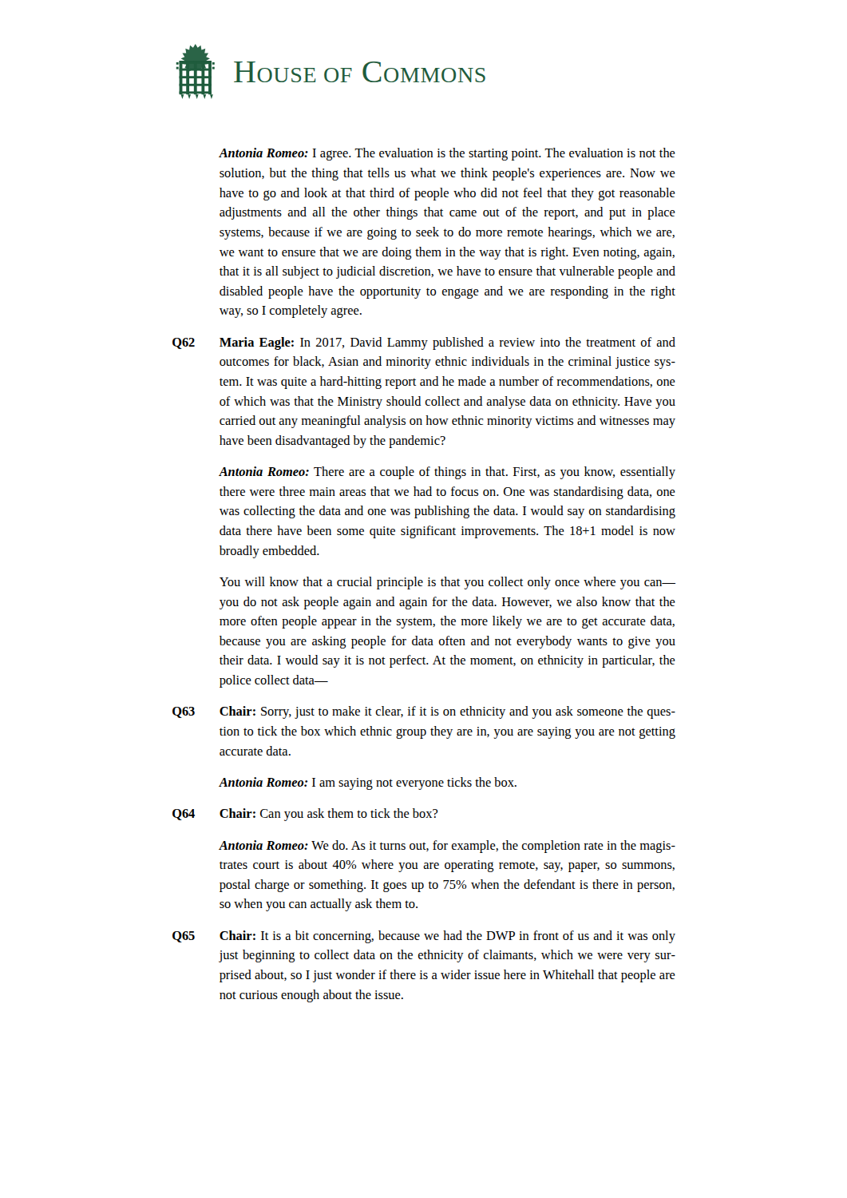HOUSE OF COMMONS
Antonia Romeo: I agree. The evaluation is the starting point. The evaluation is not the solution, but the thing that tells us what we think people's experiences are. Now we have to go and look at that third of people who did not feel that they got reasonable adjustments and all the other things that came out of the report, and put in place systems, because if we are going to seek to do more remote hearings, which we are, we want to ensure that we are doing them in the way that is right. Even noting, again, that it is all subject to judicial discretion, we have to ensure that vulnerable people and disabled people have the opportunity to engage and we are responding in the right way, so I completely agree.
Q62
Maria Eagle: In 2017, David Lammy published a review into the treatment of and outcomes for black, Asian and minority ethnic individuals in the criminal justice system. It was quite a hard-hitting report and he made a number of recommendations, one of which was that the Ministry should collect and analyse data on ethnicity. Have you carried out any meaningful analysis on how ethnic minority victims and witnesses may have been disadvantaged by the pandemic?
Antonia Romeo: There are a couple of things in that. First, as you know, essentially there were three main areas that we had to focus on. One was standardising data, one was collecting the data and one was publishing the data. I would say on standardising data there have been some quite significant improvements. The 18+1 model is now broadly embedded.
You will know that a crucial principle is that you collect only once where you can—you do not ask people again and again for the data. However, we also know that the more often people appear in the system, the more likely we are to get accurate data, because you are asking people for data often and not everybody wants to give you their data. I would say it is not perfect. At the moment, on ethnicity in particular, the police collect data—
Q63
Chair: Sorry, just to make it clear, if it is on ethnicity and you ask someone the question to tick the box which ethnic group they are in, you are saying you are not getting accurate data.
Antonia Romeo: I am saying not everyone ticks the box.
Q64
Chair: Can you ask them to tick the box?
Antonia Romeo: We do. As it turns out, for example, the completion rate in the magistrates court is about 40% where you are operating remote, say, paper, so summons, postal charge or something. It goes up to 75% when the defendant is there in person, so when you can actually ask them to.
Q65
Chair: It is a bit concerning, because we had the DWP in front of us and it was only just beginning to collect data on the ethnicity of claimants, which we were very surprised about, so I just wonder if there is a wider issue here in Whitehall that people are not curious enough about the issue.